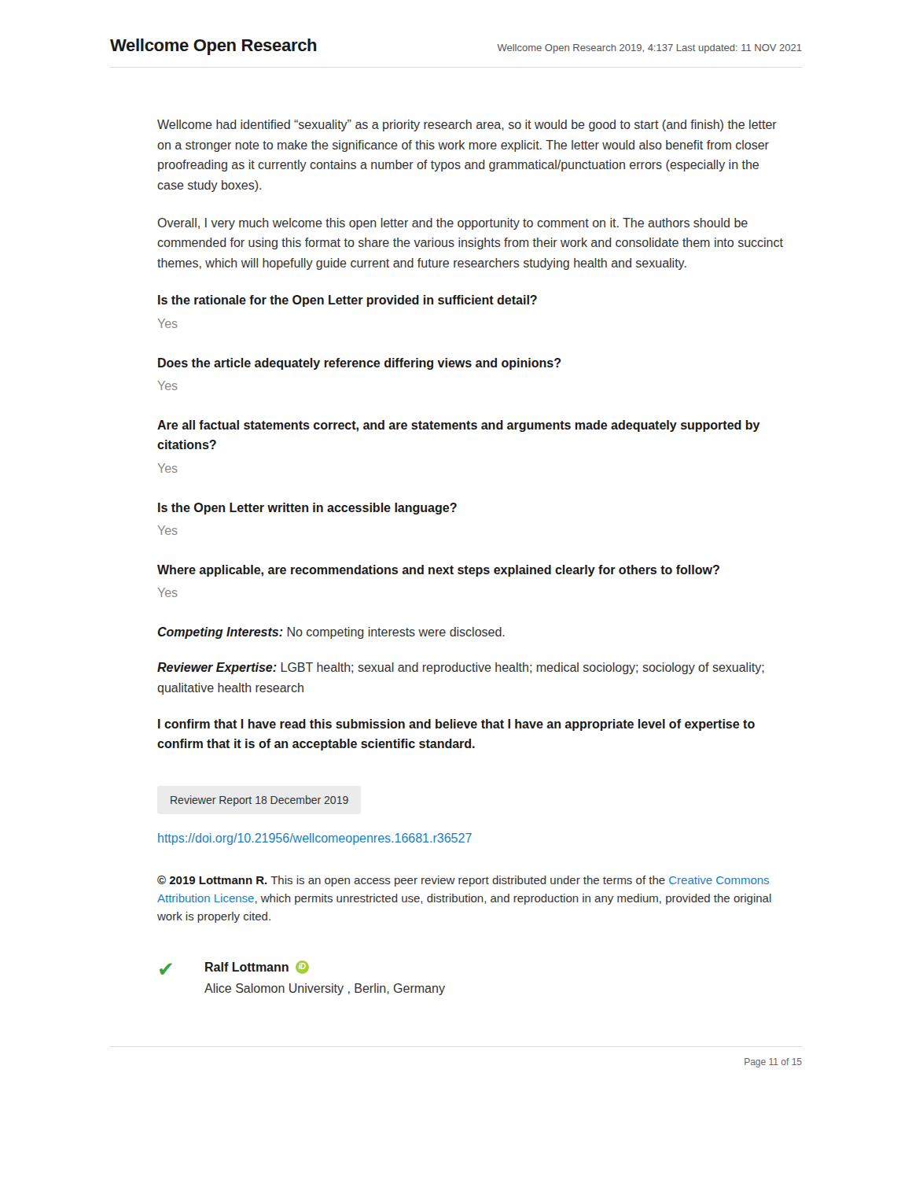Wellcome Open Research
Wellcome Open Research 2019, 4:137 Last updated: 11 NOV 2021
Wellcome had identified “sexuality” as a priority research area, so it would be good to start (and finish) the letter on a stronger note to make the significance of this work more explicit. The letter would also benefit from closer proofreading as it currently contains a number of typos and grammatical/punctuation errors (especially in the case study boxes).
Overall, I very much welcome this open letter and the opportunity to comment on it. The authors should be commended for using this format to share the various insights from their work and consolidate them into succinct themes, which will hopefully guide current and future researchers studying health and sexuality.
Is the rationale for the Open Letter provided in sufficient detail?
Yes
Does the article adequately reference differing views and opinions?
Yes
Are all factual statements correct, and are statements and arguments made adequately supported by citations?
Yes
Is the Open Letter written in accessible language?
Yes
Where applicable, are recommendations and next steps explained clearly for others to follow?
Yes
Competing Interests: No competing interests were disclosed.
Reviewer Expertise: LGBT health; sexual and reproductive health; medical sociology; sociology of sexuality; qualitative health research
I confirm that I have read this submission and believe that I have an appropriate level of expertise to confirm that it is of an acceptable scientific standard.
Reviewer Report 18 December 2019
https://doi.org/10.21956/wellcomeopenres.16681.r36527
© 2019 Lottmann R. This is an open access peer review report distributed under the terms of the Creative Commons Attribution License, which permits unrestricted use, distribution, and reproduction in any medium, provided the original work is properly cited.
✔
Ralf Lottmann iD
Alice Salomon University , Berlin, Germany
Page 11 of 15